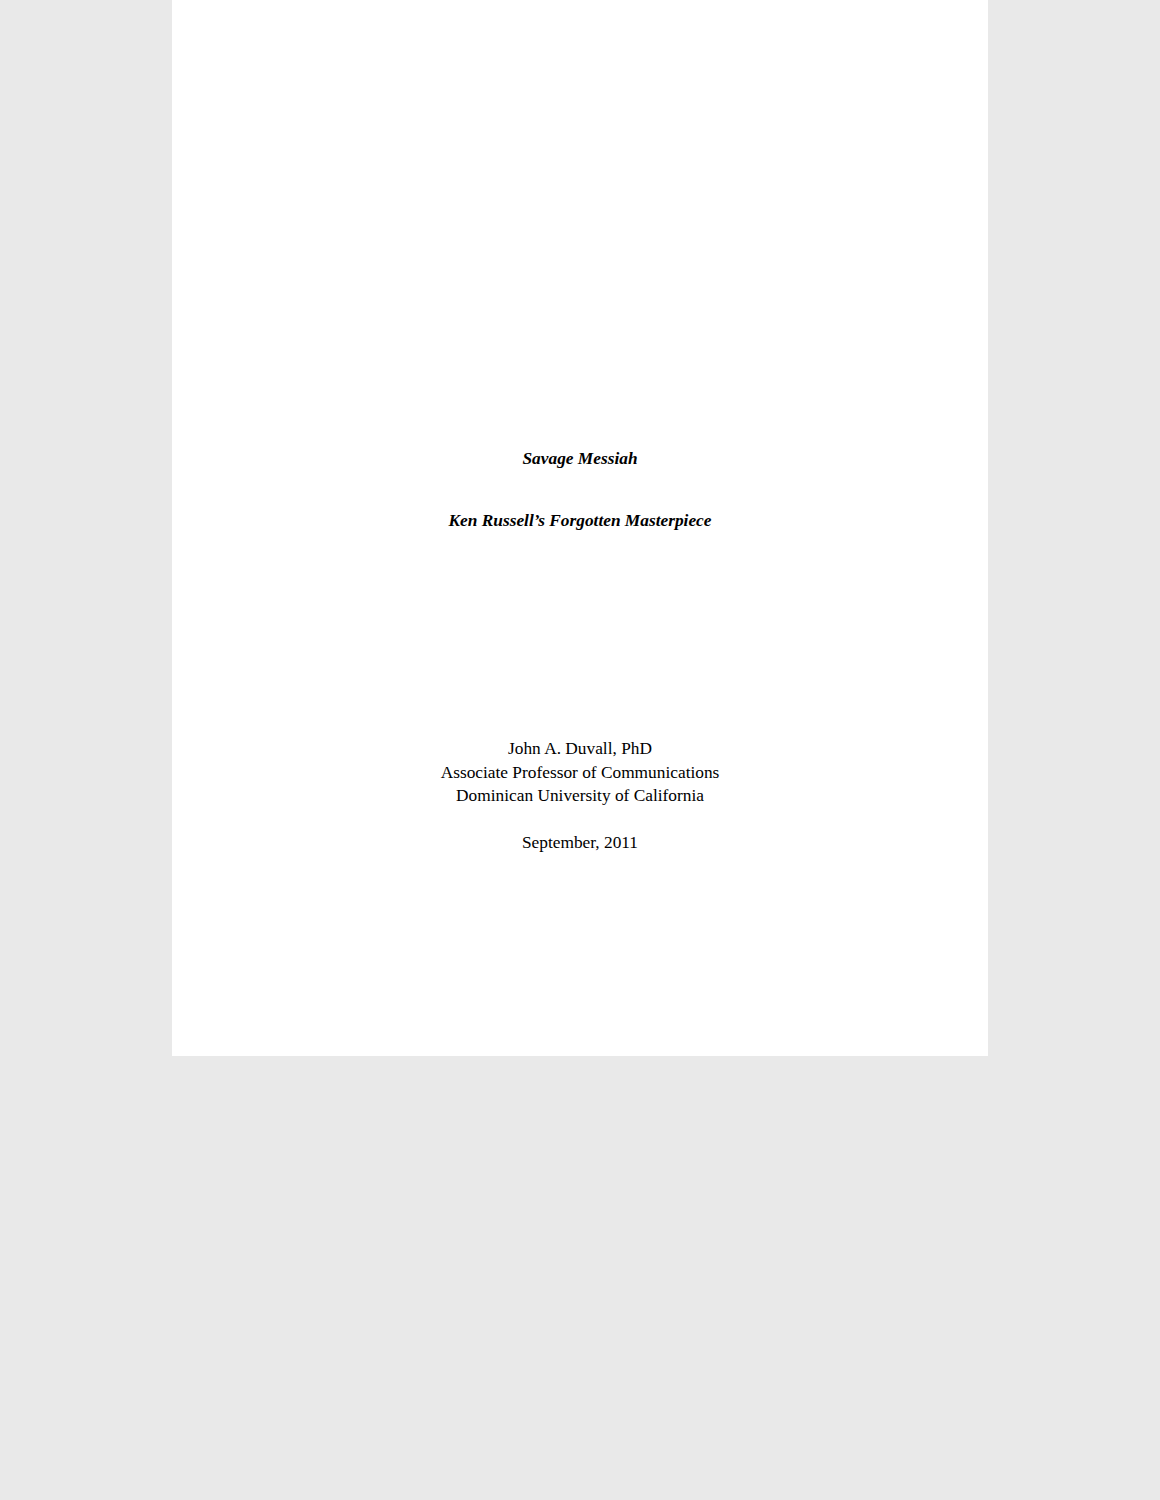Savage Messiah
Ken Russell’s Forgotten Masterpiece
John A. Duvall, PhD
Associate Professor of Communications
Dominican University of California
September, 2011